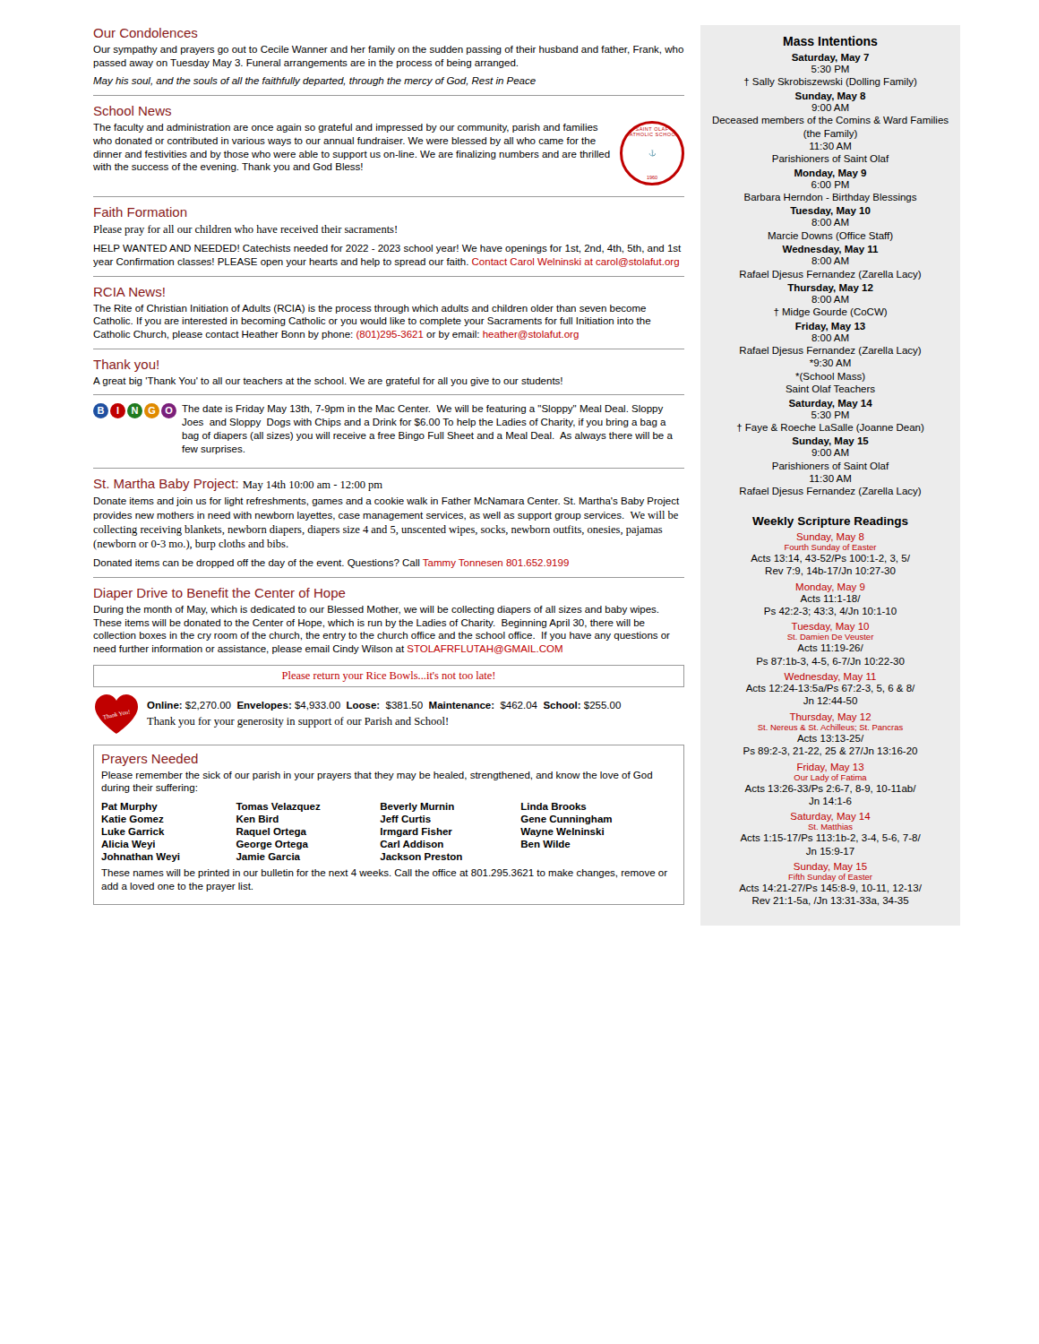Our Condolences
Our sympathy and prayers go out to Cecile Wanner and her family on the sudden passing of their husband and father, Frank, who passed away on Tuesday May 3. Funeral arrangements are in the process of being arranged.
May his soul, and the souls of all the faithfully departed, through the mercy of God, Rest in Peace
School News
SAINT OLAF CATHOLIC SCHOOL
⚓
1960
The faculty and administration are once again so grateful and impressed by our community, parish and families who donated or contributed in various ways to our annual fundraiser. We were blessed by all who came for the dinner and festivities and by those who were able to support us on-line. We are finalizing numbers and are thrilled with the success of the evening. Thank you and God Bless!
Faith Formation
Please pray for all our children who have received their sacraments!
HELP WANTED AND NEEDED! Catechists needed for 2022 - 2023 school year! We have openings for 1st, 2nd, 4th, 5th, and 1st year Confirmation classes! PLEASE open your hearts and help to spread our faith. Contact Carol Welninski at carol@stolafut.org
RCIA News!
The Rite of Christian Initiation of Adults (RCIA) is the process through which adults and children older than seven become Catholic. If you are interested in becoming Catholic or you would like to complete your Sacraments for full Initiation into the Catholic Church, please contact Heather Bonn by phone: (801)295-3621 or by email: heather@stolafut.org
Thank you!
A great big 'Thank You' to all our teachers at the school. We are grateful for all you give to our students!
BINGO
The date is Friday May 13th, 7-9pm in the Mac Center. We will be featuring a "Sloppy" Meal Deal. Sloppy Joes and Sloppy Dogs with Chips and a Drink for $6.00 To help the Ladies of Charity, if you bring a bag a bag of diapers (all sizes) you will receive a free Bingo Full Sheet and a Meal Deal. As always there will be a few surprises.
St. Martha Baby Project: May 14th 10:00 am - 12:00 pm
Donate items and join us for light refreshments, games and a cookie walk in Father McNamara Center. St. Martha's Baby Project provides new mothers in need with newborn layettes, case management services, as well as support group services. We will be collecting receiving blankets, newborn diapers, diapers size 4 and 5, unscented wipes, socks, newborn outfits, onesies, pajamas (newborn or 0-3 mo.), burp cloths and bibs.
Donated items can be dropped off the day of the event. Questions? Call Tammy Tonnesen 801.652.9199
Diaper Drive to Benefit the Center of Hope
During the month of May, which is dedicated to our Blessed Mother, we will be collecting diapers of all sizes and baby wipes. These items will be donated to the Center of Hope, which is run by the Ladies of Charity. Beginning April 30, there will be collection boxes in the cry room of the church, the entry to the church office and the school office. If you have any questions or need further information or assistance, please email Cindy Wilson at STOLAFRFLUTAH@GMAIL.COM
Please return your Rice Bowls...it's not too late!
Thank You!
Online: $2,270.00 Envelopes: $4,933.00 Loose: $381.50 Maintenance: $462.04 School: $255.00
Thank you for your generosity in support of our Parish and School!
Prayers Needed
Please remember the sick of our parish in your prayers that they may be healed, strengthened, and know the love of God during their suffering:
| Pat Murphy | Tomas Velazquez | Beverly Murnin | Linda Brooks |
| Katie Gomez | Ken Bird | Jeff Curtis | Gene Cunningham |
| Luke Garrick | Raquel Ortega | Irmgard Fisher | Wayne Welninski |
| Alicia Weyi | George Ortega | Carl Addison | Ben Wilde |
| Johnathan Weyi | Jamie Garcia | Jackson Preston | |
These names will be printed in our bulletin for the next 4 weeks. Call the office at 801.295.3621 to make changes, remove or add a loved one to the prayer list.
Mass Intentions
Saturday, May 7
5:30 PM
† Sally Skrobiszewski (Dolling Family)
Sunday, May 8
9:00 AM
Deceased members of the Comins & Ward Families (the Family)
11:30 AM
Parishioners of Saint Olaf
Monday, May 9
6:00 PM
Barbara Herndon - Birthday Blessings
Tuesday, May 10
8:00 AM
Marcie Downs (Office Staff)
Wednesday, May 11
8:00 AM
Rafael Djesus Fernandez (Zarella Lacy)
Thursday, May 12
8:00 AM
† Midge Gourde (CoCW)
Friday, May 13
8:00 AM
Rafael Djesus Fernandez (Zarella Lacy)
*9:30 AM
*(School Mass)
Saint Olaf Teachers
Saturday, May 14
5:30 PM
† Faye & Roeche LaSalle (Joanne Dean)
Sunday, May 15
9:00 AM
Parishioners of Saint Olaf
11:30 AM
Rafael Djesus Fernandez (Zarella Lacy)
Weekly Scripture Readings
Sunday, May 8
Fourth Sunday of Easter
Acts 13:14, 43-52/Ps 100:1-2, 3, 5/
Rev 7:9, 14b-17/Jn 10:27-30
Monday, May 9
Acts 11:1-18/
Ps 42:2-3; 43:3, 4/Jn 10:1-10
Tuesday, May 10
St. Damien De Veuster
Acts 11:19-26/
Ps 87:1b-3, 4-5, 6-7/Jn 10:22-30
Wednesday, May 11
Acts 12:24-13:5a/Ps 67:2-3, 5, 6 & 8/
Jn 12:44-50
Thursday, May 12
St. Nereus & St. Achilleus; St. Pancras
Acts 13:13-25/
Ps 89:2-3, 21-22, 25 & 27/Jn 13:16-20
Friday, May 13
Our Lady of Fatima
Acts 13:26-33/Ps 2:6-7, 8-9, 10-11ab/
Jn 14:1-6
Saturday, May 14
St. Matthias
Acts 1:15-17/Ps 113:1b-2, 3-4, 5-6, 7-8/
Jn 15:9-17
Sunday, May 15
Fifth Sunday of Easter
Acts 14:21-27/Ps 145:8-9, 10-11, 12-13/
Rev 21:1-5a, /Jn 13:31-33a, 34-35